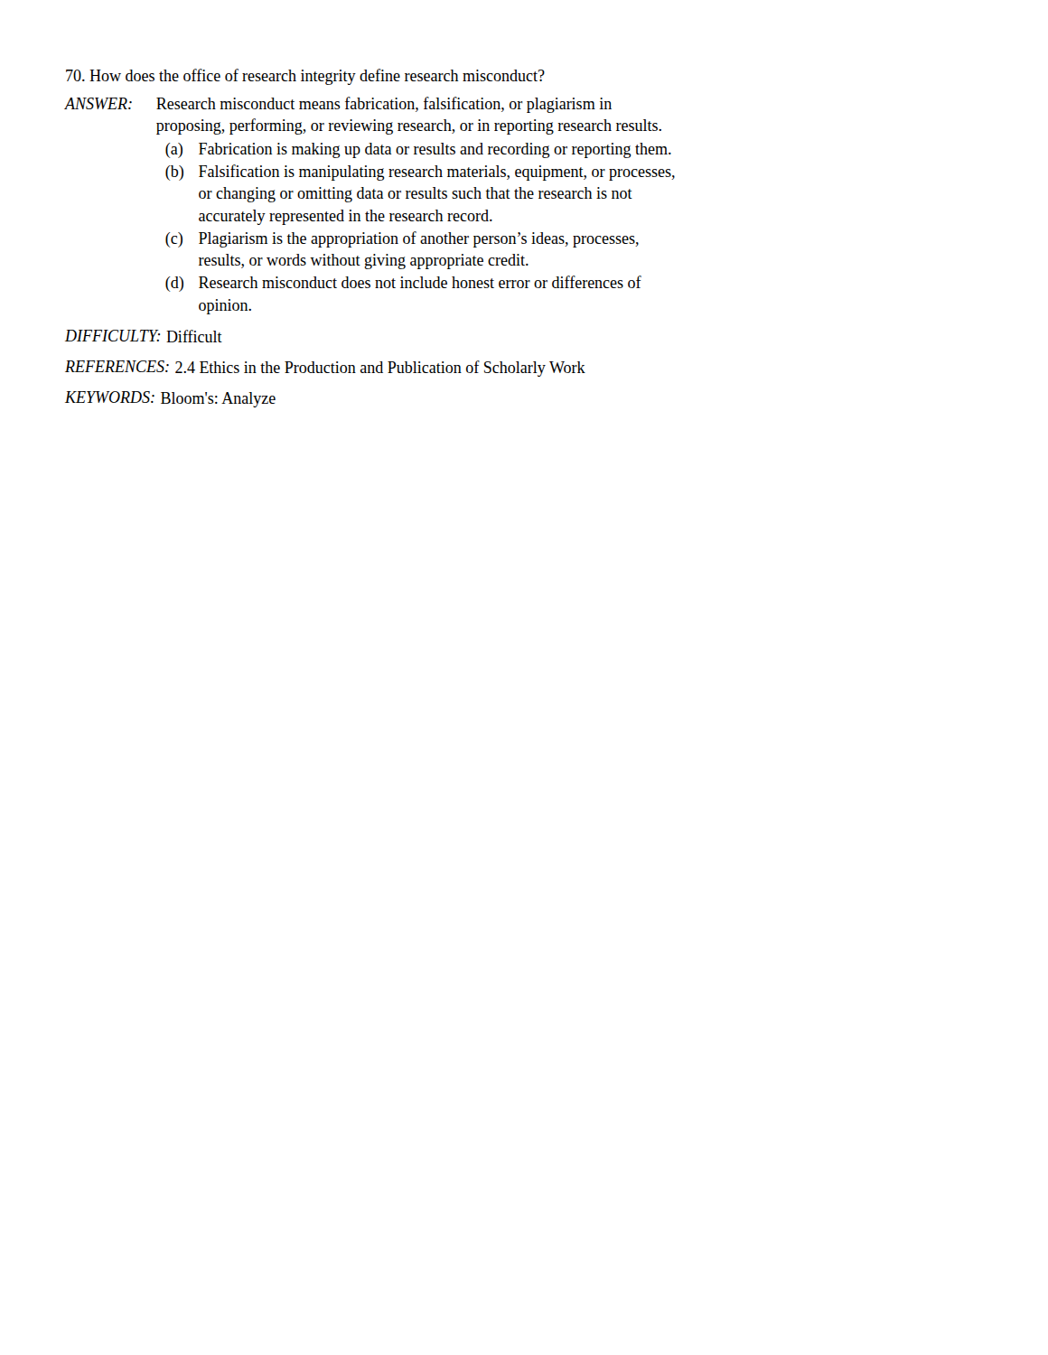70. How does the office of research integrity define research misconduct?
ANSWER:
Research misconduct means fabrication, falsification, or plagiarism in proposing, performing, or reviewing research, or in reporting research results.
(a) Fabrication is making up data or results and recording or reporting them.
(b) Falsification is manipulating research materials, equipment, or processes, or changing or omitting data or results such that the research is not accurately represented in the research record.
(c) Plagiarism is the appropriation of another person’s ideas, processes, results, or words without giving appropriate credit.
(d) Research misconduct does not include honest error or differences of opinion.
DIFFICULTY:
Difficult
REFERENCES:
2.4 Ethics in the Production and Publication of Scholarly Work
KEYWORDS:
Bloom's: Analyze